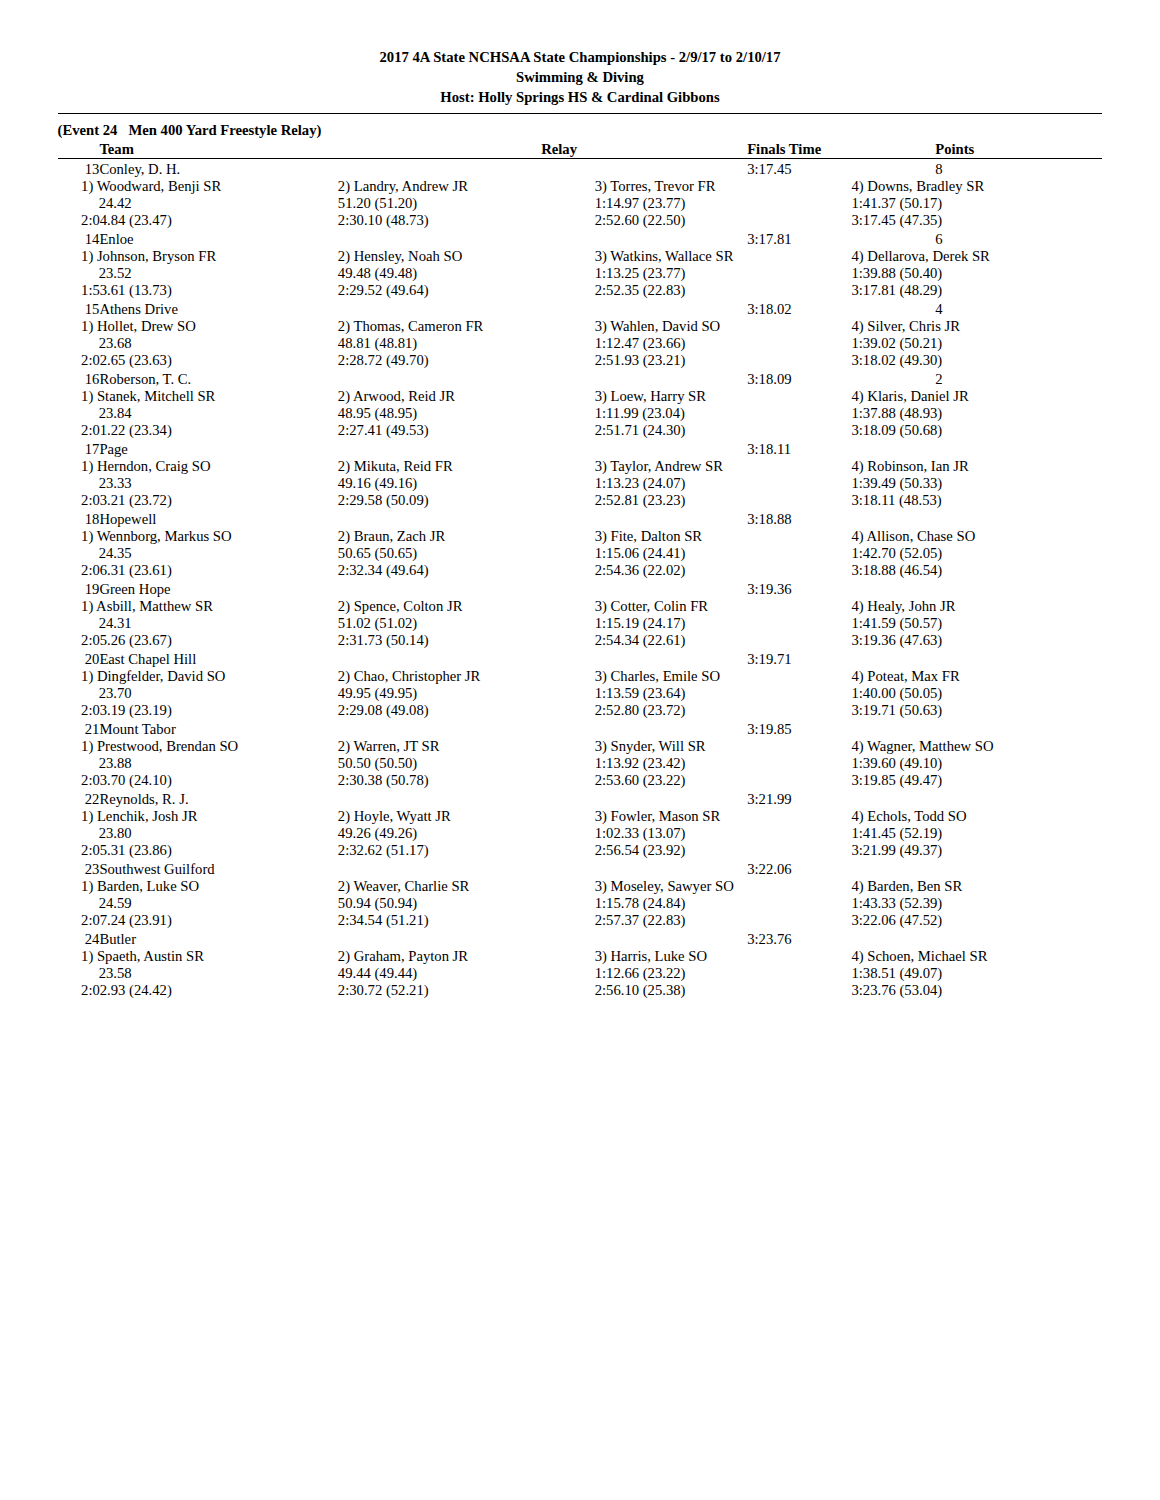2017 4A State NCHSAA State Championships - 2/9/17 to 2/10/17
Swimming & Diving
Host: Holly Springs HS & Cardinal Gibbons
(Event 24 Men 400 Yard Freestyle Relay)
| | Team | Relay | Finals Time | Points |
| --- | --- | --- | --- | --- |
| 13 | Conley, D. H. | | 3:17.45 | 8 |
| 1) Woodward, Benji SR 2) Landry, Andrew JR 3) Torres, Trevor FR 4) Downs, Bradley SR |
| 24.42 51.20 (51.20) 1:14.97 (23.77) 1:41.37 (50.17) 2:04.84 (23.47) 2:30.10 (48.73) 2:52.60 (22.50) 3:17.45 (47.35) |
| 14 | Enloe | | 3:17.81 | 6 |
| 1) Johnson, Bryson FR 2) Hensley, Noah SO 3) Watkins, Wallace SR 4) Dellarova, Derek SR |
| 23.52 49.48 (49.48) 1:13.25 (23.77) 1:39.88 (50.40) 1:53.61 (13.73) 2:29.52 (49.64) 2:52.35 (22.83) 3:17.81 (48.29) |
| 15 | Athens Drive | | 3:18.02 | 4 |
| 1) Hollet, Drew SO 2) Thomas, Cameron FR 3) Wahlen, David SO 4) Silver, Chris JR |
| 23.68 48.81 (48.81) 1:12.47 (23.66) 1:39.02 (50.21) 2:02.65 (23.63) 2:28.72 (49.70) 2:51.93 (23.21) 3:18.02 (49.30) |
| 16 | Roberson, T. C. | | 3:18.09 | 2 |
| 1) Stanek, Mitchell SR 2) Arwood, Reid JR 3) Loew, Harry SR 4) Klaris, Daniel JR |
| 23.84 48.95 (48.95) 1:11.99 (23.04) 1:37.88 (48.93) 2:01.22 (23.34) 2:27.41 (49.53) 2:51.71 (24.30) 3:18.09 (50.68) |
| 17 | Page | | 3:18.11 | |
| 1) Herndon, Craig SO 2) Mikuta, Reid FR 3) Taylor, Andrew SR 4) Robinson, Ian JR |
| 23.33 49.16 (49.16) 1:13.23 (24.07) 1:39.49 (50.33) 2:03.21 (23.72) 2:29.58 (50.09) 2:52.81 (23.23) 3:18.11 (48.53) |
| 18 | Hopewell | | 3:18.88 | |
| 1) Wennborg, Markus SO 2) Braun, Zach JR 3) Fite, Dalton SR 4) Allison, Chase SO |
| 24.35 50.65 (50.65) 1:15.06 (24.41) 1:42.70 (52.05) 2:06.31 (23.61) 2:32.34 (49.64) 2:54.36 (22.02) 3:18.88 (46.54) |
| 19 | Green Hope | | 3:19.36 | |
| 1) Asbill, Matthew SR 2) Spence, Colton JR 3) Cotter, Colin FR 4) Healy, John JR |
| 24.31 51.02 (51.02) 1:15.19 (24.17) 1:41.59 (50.57) 2:05.26 (23.67) 2:31.73 (50.14) 2:54.34 (22.61) 3:19.36 (47.63) |
| 20 | East Chapel Hill | | 3:19.71 | |
| 1) Dingfelder, David SO 2) Chao, Christopher JR 3) Charles, Emile SO 4) Poteat, Max FR |
| 23.70 49.95 (49.95) 1:13.59 (23.64) 1:40.00 (50.05) 2:03.19 (23.19) 2:29.08 (49.08) 2:52.80 (23.72) 3:19.71 (50.63) |
| 21 | Mount Tabor | | 3:19.85 | |
| 1) Prestwood, Brendan SO 2) Warren, JT SR 3) Snyder, Will SR 4) Wagner, Matthew SO |
| 23.88 50.50 (50.50) 1:13.92 (23.42) 1:39.60 (49.10) 2:03.70 (24.10) 2:30.38 (50.78) 2:53.60 (23.22) 3:19.85 (49.47) |
| 22 | Reynolds, R. J. | | 3:21.99 | |
| 1) Lenchik, Josh JR 2) Hoyle, Wyatt JR 3) Fowler, Mason SR 4) Echols, Todd SO |
| 23.80 49.26 (49.26) 1:02.33 (13.07) 1:41.45 (52.19) 2:05.31 (23.86) 2:32.62 (51.17) 2:56.54 (23.92) 3:21.99 (49.37) |
| 23 | Southwest Guilford | | 3:22.06 | |
| 1) Barden, Luke SO 2) Weaver, Charlie SR 3) Moseley, Sawyer SO 4) Barden, Ben SR |
| 24.59 50.94 (50.94) 1:15.78 (24.84) 1:43.33 (52.39) 2:07.24 (23.91) 2:34.54 (51.21) 2:57.37 (22.83) 3:22.06 (47.52) |
| 24 | Butler | | 3:23.76 | |
| 1) Spaeth, Austin SR 2) Graham, Payton JR 3) Harris, Luke SO 4) Schoen, Michael SR |
| 23.58 49.44 (49.44) 1:12.66 (23.22) 1:38.51 (49.07) 2:02.93 (24.42) 2:30.72 (52.21) 2:56.10 (25.38) 3:23.76 (53.04) |